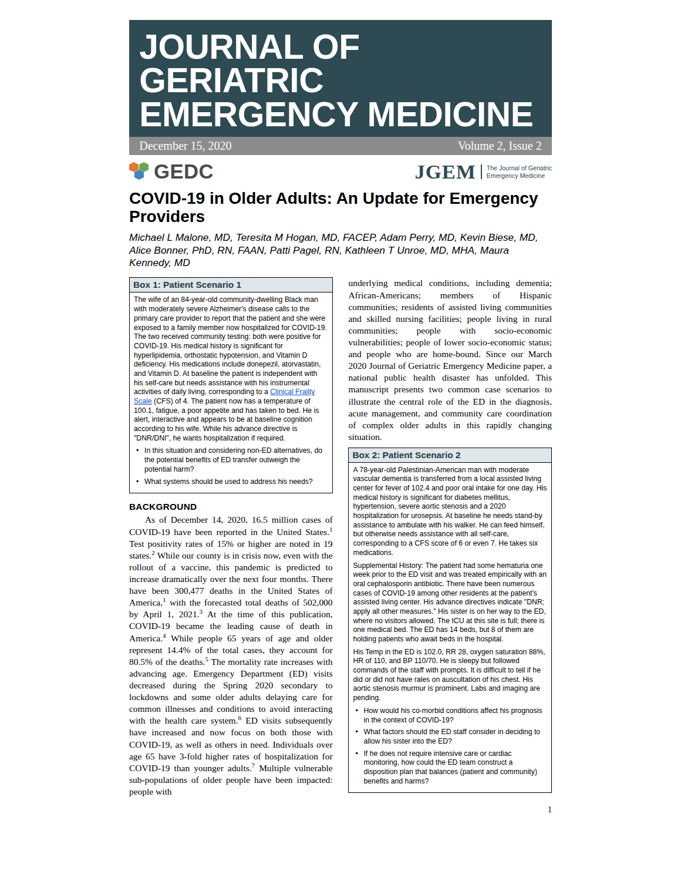JOURNAL OF GERIATRIC
EMERGENCY MEDICINE
December 15, 2020 Volume 2, Issue 2
GEDC
JGEM
The Journal of Geriatric
Emergency Medicine
COVID-19 in Older Adults: An Update for Emergency Providers
Michael L Malone, MD, Teresita M Hogan, MD, FACEP, Adam Perry, MD, Kevin Biese, MD, Alice Bonner, PhD, RN, FAAN, Patti Pagel, RN, Kathleen T Unroe, MD, MHA, Maura Kennedy, MD
Box 1: Patient Scenario 1
The wife of an 84-year-old community-dwelling Black man with moderately severe Alzheimer's disease calls to the primary care provider to report that the patient and she were exposed to a family member now hospitalized for COVID-19. The two received community testing: both were positive for COVID-19. His medical history is significant for hyperlipidemia, orthostatic hypotension, and Vitamin D deficiency. His medications include donepezil, atorvastatin, and Vitamin D. At baseline the patient is independent with his self-care but needs assistance with his instrumental activities of daily living, corresponding to a Clinical Frailty Scale (CFS) of 4. The patient now has a temperature of 100.1, fatigue, a poor appetite and has taken to bed. He is alert, interactive and appears to be at baseline cognition according to his wife. While his advance directive is "DNR/DNI", he wants hospitalization if required.
In this situation and considering non-ED alternatives, do the potential benefits of ED transfer outweigh the potential harm?
What systems should be used to address his needs?
BACKGROUND
As of December 14, 2020, 16.5 million cases of COVID-19 have been reported in the United States.1 Test positivity rates of 15% or higher are noted in 19 states.2 While our county is in crisis now, even with the rollout of a vaccine, this pandemic is predicted to increase dramatically over the next four months. There have been 300,477 deaths in the United States of America,1 with the forecasted total deaths of 502,000 by April 1, 2021.3 At the time of this publication, COVID-19 became the leading cause of death in America.4 While people 65 years of age and older represent 14.4% of the total cases, they account for 80.5% of the deaths.5 The mortality rate increases with advancing age. Emergency Department (ED) visits decreased during the Spring 2020 secondary to lockdowns and some older adults delaying care for common illnesses and conditions to avoid interacting with the health care system.6 ED visits subsequently have increased and now focus on both those with COVID-19, as well as others in need. Individuals over age 65 have 3-fold higher rates of hospitalization for COVID-19 than younger adults.7 Multiple vulnerable sub-populations of older people have been impacted: people with
underlying medical conditions, including dementia; African-Americans; members of Hispanic communities; residents of assisted living communities and skilled nursing facilities; people living in rural communities; people with socio-economic vulnerabilities; people of lower socio-economic status; and people who are home-bound. Since our March 2020 Journal of Geriatric Emergency Medicine paper, a national public health disaster has unfolded. This manuscript presents two common case scenarios to illustrate the central role of the ED in the diagnosis, acute management, and community care coordination of complex older adults in this rapidly changing situation.
Box 2: Patient Scenario 2
A 78-year-old Palestinian-American man with moderate vascular dementia is transferred from a local assisted living center for fever of 102.4 and poor oral intake for one day. His medical history is significant for diabetes mellitus, hypertension, severe aortic stenosis and a 2020 hospitalization for urosepsis. At baseline he needs stand-by assistance to ambulate with his walker. He can feed himself, but otherwise needs assistance with all self-care, corresponding to a CFS score of 6 or even 7. He takes six medications.
Supplemental History: The patient had some hematuria one week prior to the ED visit and was treated empirically with an oral cephalosporin antibiotic. There have been numerous cases of COVID-19 among other residents at the patient's assisted living center. His advance directives indicate "DNR; apply all other measures." His sister is on her way to the ED, where no visitors allowed. The ICU at this site is full; there is one medical bed. The ED has 14 beds, but 8 of them are holding patients who await beds in the hospital.
His Temp in the ED is 102.0, RR 28, oxygen saturation 88%, HR of 110, and BP 110/70. He is sleepy but followed commands of the staff with prompts. It is difficult to tell if he did or did not have rales on auscultation of his chest. His aortic stenosis murmur is prominent. Labs and imaging are pending.
How would his co-morbid conditions affect his prognosis in the context of COVID-19?
What factors should the ED staff consider in deciding to allow his sister into the ED?
If he does not require intensive care or cardiac monitoring, how could the ED team construct a disposition plan that balances (patient and community) benefits and harms?
1